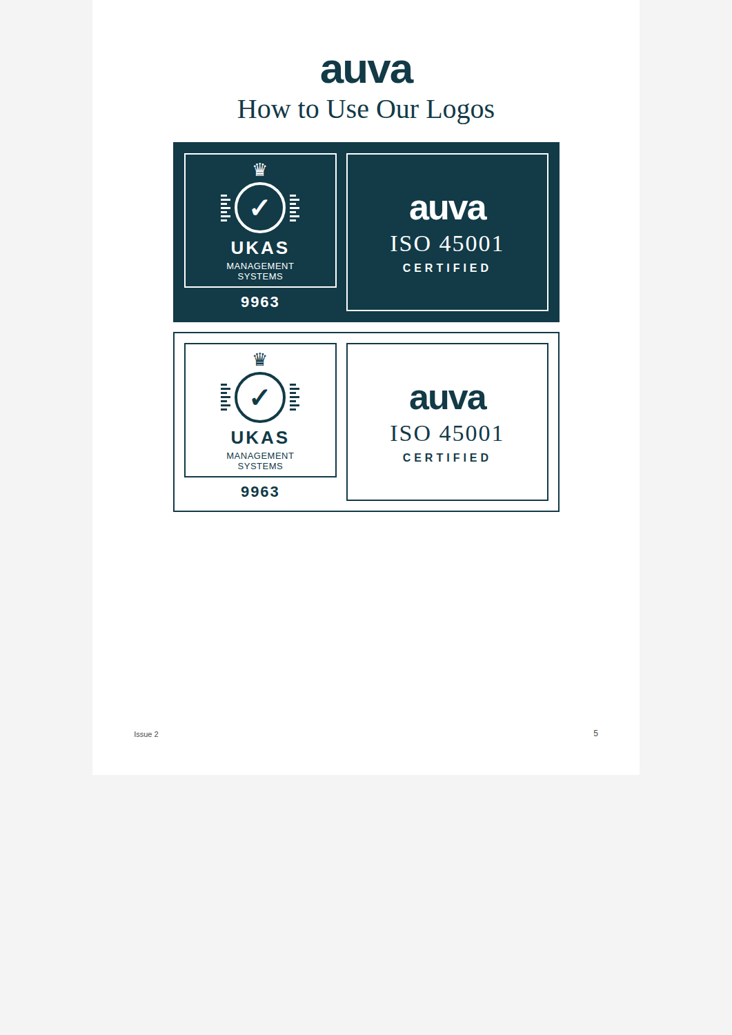auva
How to Use Our Logos
♛
✓
UKAS
MANAGEMENT
SYSTEMS
9963
auva
ISO 45001
CERTIFIED
♛
✓
UKAS
MANAGEMENT
SYSTEMS
9963
auva
ISO 45001
CERTIFIED
Issue 2
5